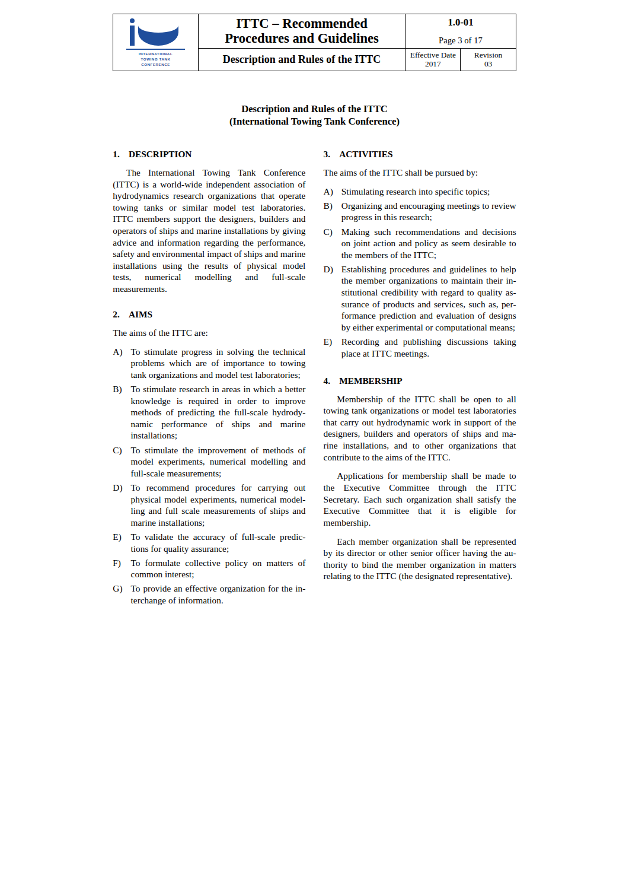| INTERNATIONAL TOWING TANK CONFERENCE | ITTC – Recommended Procedures and Guidelines | 1.0-01 Page 3 of 17 |
| Description and Rules of the ITTC | Effective Date 2017 | Revision 03 |
Description and Rules of the ITTC
(International Towing Tank Conference)
1. DESCRIPTION
The International Towing Tank Conference (ITTC) is a world-wide independent association of hydrodynamics research organizations that operate towing tanks or similar model test laboratories. ITTC members support the designers, builders and operators of ships and marine installations by giving advice and information regarding the performance, safety and environmental impact of ships and marine installations using the results of physical model tests, numerical modelling and full-scale measurements.
2. AIMS
The aims of the ITTC are:
A) To stimulate progress in solving the technical problems which are of importance to towing tank organizations and model test laboratories;
B) To stimulate research in areas in which a better knowledge is required in order to improve methods of predicting the full-scale hydrodynamic performance of ships and marine installations;
C) To stimulate the improvement of methods of model experiments, numerical modelling and full-scale measurements;
D) To recommend procedures for carrying out physical model experiments, numerical modelling and full scale measurements of ships and marine installations;
E) To validate the accuracy of full-scale predictions for quality assurance;
F) To formulate collective policy on matters of common interest;
G) To provide an effective organization for the interchange of information.
3. ACTIVITIES
The aims of the ITTC shall be pursued by:
A) Stimulating research into specific topics;
B) Organizing and encouraging meetings to review progress in this research;
C) Making such recommendations and decisions on joint action and policy as seem desirable to the members of the ITTC;
D) Establishing procedures and guidelines to help the member organizations to maintain their institutional credibility with regard to quality assurance of products and services, such as, performance prediction and evaluation of designs by either experimental or computational means;
E) Recording and publishing discussions taking place at ITTC meetings.
4. MEMBERSHIP
Membership of the ITTC shall be open to all towing tank organizations or model test laboratories that carry out hydrodynamic work in support of the designers, builders and operators of ships and marine installations, and to other organizations that contribute to the aims of the ITTC.
Applications for membership shall be made to the Executive Committee through the ITTC Secretary. Each such organization shall satisfy the Executive Committee that it is eligible for membership.
Each member organization shall be represented by its director or other senior officer having the authority to bind the member organization in matters relating to the ITTC (the designated representative).